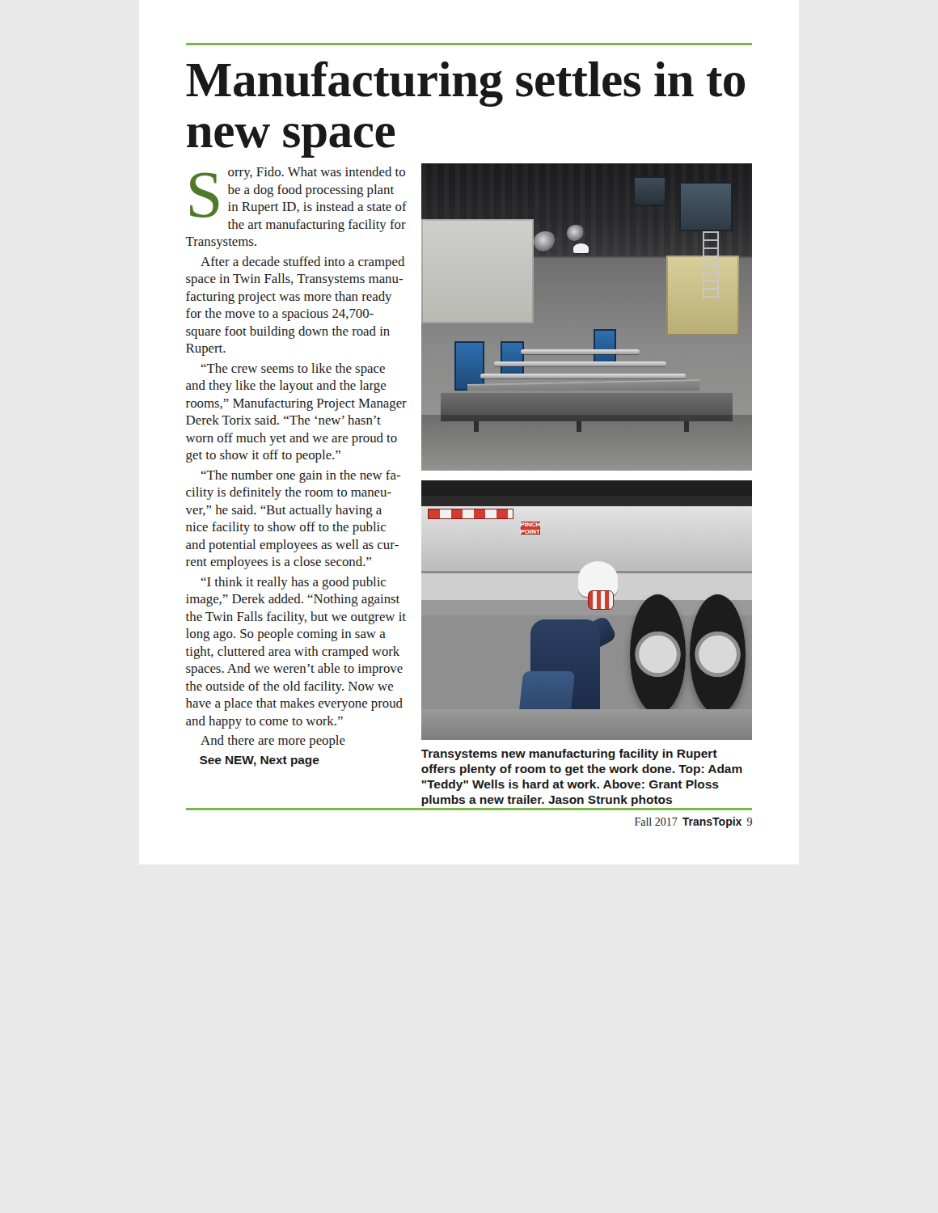Manufacturing settles in to new space
Sorry, Fido. What was intended to be a dog food processing plant in Rupert ID, is instead a state of the art manufacturing facility for Transystems.
After a decade stuffed into a cramped space in Twin Falls, Transystems manufacturing project was more than ready for the move to a spacious 24,700-square foot building down the road in Rupert.
“The crew seems to like the space and they like the layout and the large rooms,” Manufacturing Project Manager Derek Torix said. “The ‘new’ hasn’t worn off much yet and we are proud to get to show it off to people.”
“The number one gain in the new facility is definitely the room to maneuver,” he said. “But actually having a nice facility to show off to the public and potential employees as well as current employees is a close second.”
“I think it really has a good public image,” Derek added. “Nothing against the Twin Falls facility, but we outgrew it long ago. So people coming in saw a tight, cluttered area with cramped work spaces. And we weren’t able to improve the outside of the old facility. Now we have a place that makes everyone proud and happy to come to work.”
And there are more people
See NEW, Next page
PINCH
POINT
Transystems new manufacturing facility in Rupert offers plenty of room to get the work done. Top: Adam "Teddy" Wells is hard at work. Above: Grant Ploss plumbs a new trailer. Jason Strunk photos
Fall 2017 TransTopix 9